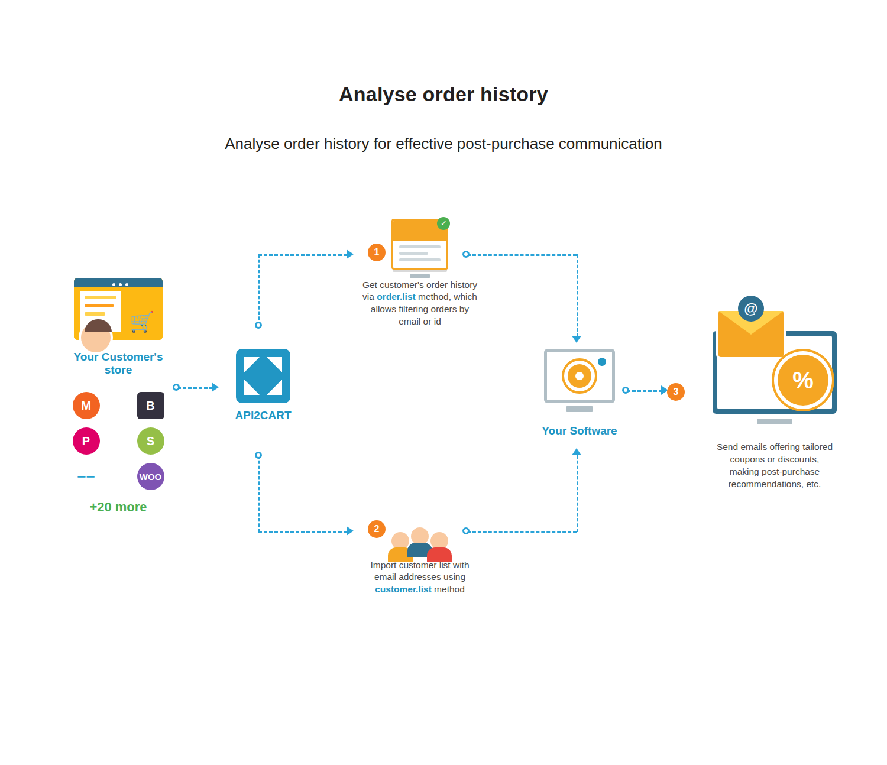Analyse order history
Analyse order history for effective post-purchase communication
🛒
Your Customer's
store
M
B
P
S
−−
WOO
+20 more
API2CART
1
✓
Get customer's order history
via order.list method, which
allows filtering orders by
email or id
2
Import customer list with
email addresses using
customer.list method
Your Software
3
@
%
Send emails offering tailored
coupons or discounts,
making post-purchase
recommendations, etc.